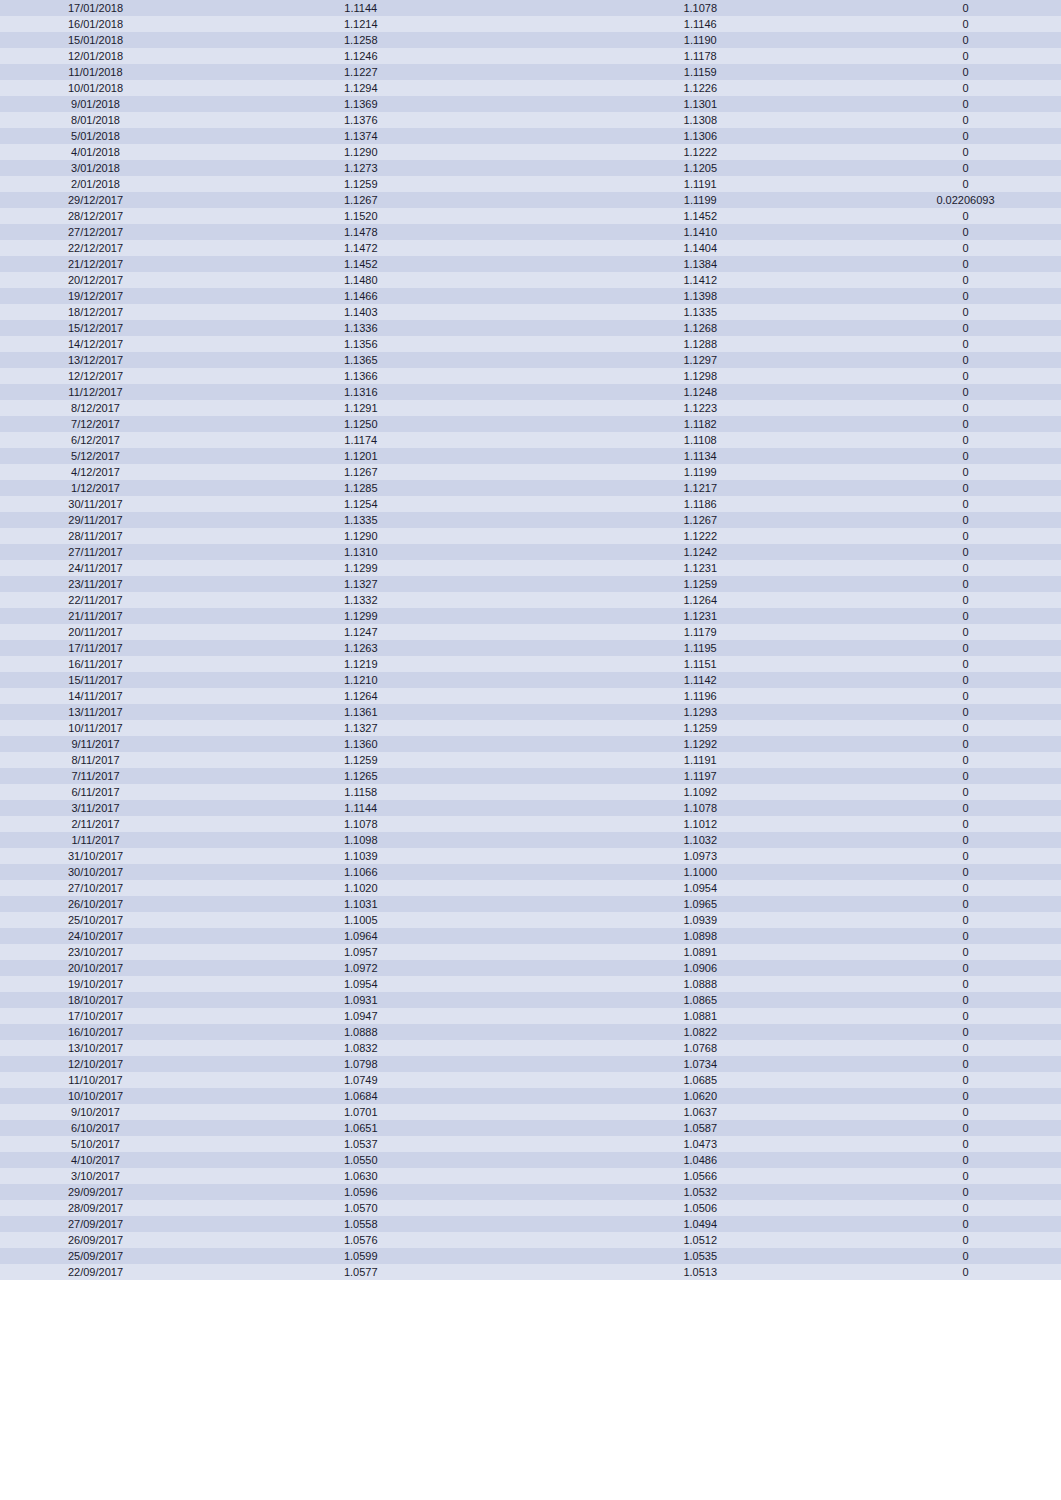| 17/01/2018 | 1.1144 | 1.1078 | 0 |
| 16/01/2018 | 1.1214 | 1.1146 | 0 |
| 15/01/2018 | 1.1258 | 1.1190 | 0 |
| 12/01/2018 | 1.1246 | 1.1178 | 0 |
| 11/01/2018 | 1.1227 | 1.1159 | 0 |
| 10/01/2018 | 1.1294 | 1.1226 | 0 |
| 9/01/2018 | 1.1369 | 1.1301 | 0 |
| 8/01/2018 | 1.1376 | 1.1308 | 0 |
| 5/01/2018 | 1.1374 | 1.1306 | 0 |
| 4/01/2018 | 1.1290 | 1.1222 | 0 |
| 3/01/2018 | 1.1273 | 1.1205 | 0 |
| 2/01/2018 | 1.1259 | 1.1191 | 0 |
| 29/12/2017 | 1.1267 | 1.1199 | 0.02206093 |
| 28/12/2017 | 1.1520 | 1.1452 | 0 |
| 27/12/2017 | 1.1478 | 1.1410 | 0 |
| 22/12/2017 | 1.1472 | 1.1404 | 0 |
| 21/12/2017 | 1.1452 | 1.1384 | 0 |
| 20/12/2017 | 1.1480 | 1.1412 | 0 |
| 19/12/2017 | 1.1466 | 1.1398 | 0 |
| 18/12/2017 | 1.1403 | 1.1335 | 0 |
| 15/12/2017 | 1.1336 | 1.1268 | 0 |
| 14/12/2017 | 1.1356 | 1.1288 | 0 |
| 13/12/2017 | 1.1365 | 1.1297 | 0 |
| 12/12/2017 | 1.1366 | 1.1298 | 0 |
| 11/12/2017 | 1.1316 | 1.1248 | 0 |
| 8/12/2017 | 1.1291 | 1.1223 | 0 |
| 7/12/2017 | 1.1250 | 1.1182 | 0 |
| 6/12/2017 | 1.1174 | 1.1108 | 0 |
| 5/12/2017 | 1.1201 | 1.1134 | 0 |
| 4/12/2017 | 1.1267 | 1.1199 | 0 |
| 1/12/2017 | 1.1285 | 1.1217 | 0 |
| 30/11/2017 | 1.1254 | 1.1186 | 0 |
| 29/11/2017 | 1.1335 | 1.1267 | 0 |
| 28/11/2017 | 1.1290 | 1.1222 | 0 |
| 27/11/2017 | 1.1310 | 1.1242 | 0 |
| 24/11/2017 | 1.1299 | 1.1231 | 0 |
| 23/11/2017 | 1.1327 | 1.1259 | 0 |
| 22/11/2017 | 1.1332 | 1.1264 | 0 |
| 21/11/2017 | 1.1299 | 1.1231 | 0 |
| 20/11/2017 | 1.1247 | 1.1179 | 0 |
| 17/11/2017 | 1.1263 | 1.1195 | 0 |
| 16/11/2017 | 1.1219 | 1.1151 | 0 |
| 15/11/2017 | 1.1210 | 1.1142 | 0 |
| 14/11/2017 | 1.1264 | 1.1196 | 0 |
| 13/11/2017 | 1.1361 | 1.1293 | 0 |
| 10/11/2017 | 1.1327 | 1.1259 | 0 |
| 9/11/2017 | 1.1360 | 1.1292 | 0 |
| 8/11/2017 | 1.1259 | 1.1191 | 0 |
| 7/11/2017 | 1.1265 | 1.1197 | 0 |
| 6/11/2017 | 1.1158 | 1.1092 | 0 |
| 3/11/2017 | 1.1144 | 1.1078 | 0 |
| 2/11/2017 | 1.1078 | 1.1012 | 0 |
| 1/11/2017 | 1.1098 | 1.1032 | 0 |
| 31/10/2017 | 1.1039 | 1.0973 | 0 |
| 30/10/2017 | 1.1066 | 1.1000 | 0 |
| 27/10/2017 | 1.1020 | 1.0954 | 0 |
| 26/10/2017 | 1.1031 | 1.0965 | 0 |
| 25/10/2017 | 1.1005 | 1.0939 | 0 |
| 24/10/2017 | 1.0964 | 1.0898 | 0 |
| 23/10/2017 | 1.0957 | 1.0891 | 0 |
| 20/10/2017 | 1.0972 | 1.0906 | 0 |
| 19/10/2017 | 1.0954 | 1.0888 | 0 |
| 18/10/2017 | 1.0931 | 1.0865 | 0 |
| 17/10/2017 | 1.0947 | 1.0881 | 0 |
| 16/10/2017 | 1.0888 | 1.0822 | 0 |
| 13/10/2017 | 1.0832 | 1.0768 | 0 |
| 12/10/2017 | 1.0798 | 1.0734 | 0 |
| 11/10/2017 | 1.0749 | 1.0685 | 0 |
| 10/10/2017 | 1.0684 | 1.0620 | 0 |
| 9/10/2017 | 1.0701 | 1.0637 | 0 |
| 6/10/2017 | 1.0651 | 1.0587 | 0 |
| 5/10/2017 | 1.0537 | 1.0473 | 0 |
| 4/10/2017 | 1.0550 | 1.0486 | 0 |
| 3/10/2017 | 1.0630 | 1.0566 | 0 |
| 29/09/2017 | 1.0596 | 1.0532 | 0 |
| 28/09/2017 | 1.0570 | 1.0506 | 0 |
| 27/09/2017 | 1.0558 | 1.0494 | 0 |
| 26/09/2017 | 1.0576 | 1.0512 | 0 |
| 25/09/2017 | 1.0599 | 1.0535 | 0 |
| 22/09/2017 | 1.0577 | 1.0513 | 0 |